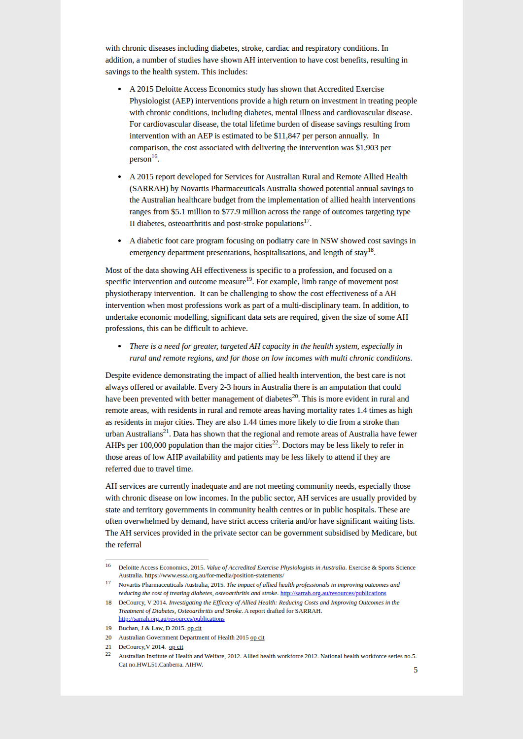with chronic diseases including diabetes, stroke, cardiac and respiratory conditions. In addition, a number of studies have shown AH intervention to have cost benefits, resulting in savings to the health system. This includes:
A 2015 Deloitte Access Economics study has shown that Accredited Exercise Physiologist (AEP) interventions provide a high return on investment in treating people with chronic conditions, including diabetes, mental illness and cardiovascular disease. For cardiovascular disease, the total lifetime burden of disease savings resulting from intervention with an AEP is estimated to be $11,847 per person annually. In comparison, the cost associated with delivering the intervention was $1,903 per person16.
A 2015 report developed for Services for Australian Rural and Remote Allied Health (SARRAH) by Novartis Pharmaceuticals Australia showed potential annual savings to the Australian healthcare budget from the implementation of allied health interventions ranges from $5.1 million to $77.9 million across the range of outcomes targeting type II diabetes, osteoarthritis and post-stroke populations17.
A diabetic foot care program focusing on podiatry care in NSW showed cost savings in emergency department presentations, hospitalisations, and length of stay18.
Most of the data showing AH effectiveness is specific to a profession, and focused on a specific intervention and outcome measure19. For example, limb range of movement post physiotherapy intervention. It can be challenging to show the cost effectiveness of a AH intervention when most professions work as part of a multi-disciplinary team. In addition, to undertake economic modelling, significant data sets are required, given the size of some AH professions, this can be difficult to achieve.
There is a need for greater, targeted AH capacity in the health system, especially in rural and remote regions, and for those on low incomes with multi chronic conditions.
Despite evidence demonstrating the impact of allied health intervention, the best care is not always offered or available. Every 2-3 hours in Australia there is an amputation that could have been prevented with better management of diabetes20. This is more evident in rural and remote areas, with residents in rural and remote areas having mortality rates 1.4 times as high as residents in major cities. They are also 1.44 times more likely to die from a stroke than urban Australians21. Data has shown that the regional and remote areas of Australia have fewer AHPs per 100,000 population than the major cities22. Doctors may be less likely to refer in those areas of low AHP availability and patients may be less likely to attend if they are referred due to travel time.
AH services are currently inadequate and are not meeting community needs, especially those with chronic disease on low incomes. In the public sector, AH services are usually provided by state and territory governments in community health centres or in public hospitals. These are often overwhelmed by demand, have strict access criteria and/or have significant waiting lists. The AH services provided in the private sector can be government subsidised by Medicare, but the referral
16
Deloitte Access Economics, 2015. Value of Accredited Exercise Physiologists in Australia. Exercise & Sports Science Australia. https://www.essa.org.au/for-media/position-statements/
17
Novartis Pharmaceuticals Australia, 2015. The impact of allied health professionals in improving outcomes and reducing the cost of treating diabetes, osteoarthritis and stroke. http://sarrah.org.au/resources/publications
18
DeCourcy, V 2014. Investigating the Efficacy of Allied Health: Reducing Costs and Improving Outcomes in the Treatment of Diabetes, Osteoarthritis and Stroke. A report drafted for SARRAH.
http://sarrah.org.au/resources/publications
19
Buchan, J & Law, D 2015. op cit
20
Australian Government Department of Health 2015 op cit
21
DeCourcy,V 2014. op cit
22
Australian Institute of Health and Welfare, 2012. Allied health workforce 2012. National health workforce series no.5. Cat no.HWL51.Canberra. AIHW.
5